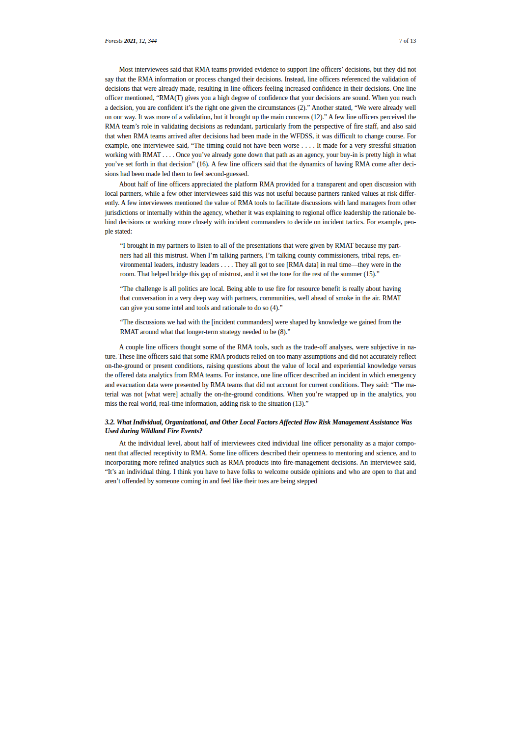Forests 2021, 12, 344 7 of 13
Most interviewees said that RMA teams provided evidence to support line officers’ decisions, but they did not say that the RMA information or process changed their decisions. Instead, line officers referenced the validation of decisions that were already made, resulting in line officers feeling increased confidence in their decisions. One line officer mentioned, “RMA(T) gives you a high degree of confidence that your decisions are sound. When you reach a decision, you are confident it’s the right one given the circumstances (2).” Another stated, “We were already well on our way. It was more of a validation, but it brought up the main concerns (12).” A few line officers perceived the RMA team’s role in validating decisions as redundant, particularly from the perspective of fire staff, and also said that when RMA teams arrived after decisions had been made in the WFDSS, it was difficult to change course. For example, one interviewee said, “The timing could not have been worse . . . . It made for a very stressful situation working with RMAT . . . . Once you’ve already gone down that path as an agency, your buy-in is pretty high in what you’ve set forth in that decision” (16). A few line officers said that the dynamics of having RMA come after decisions had been made led them to feel second-guessed.
About half of line officers appreciated the platform RMA provided for a transparent and open discussion with local partners, while a few other interviewees said this was not useful because partners ranked values at risk differently. A few interviewees mentioned the value of RMA tools to facilitate discussions with land managers from other jurisdictions or internally within the agency, whether it was explaining to regional office leadership the rationale behind decisions or working more closely with incident commanders to decide on incident tactics. For example, people stated:
“I brought in my partners to listen to all of the presentations that were given by RMAT because my partners had all this mistrust. When I’m talking partners, I’m talking county commissioners, tribal reps, environmental leaders, industry leaders . . . . They all got to see [RMA data] in real time—they were in the room. That helped bridge this gap of mistrust, and it set the tone for the rest of the summer (15).”
“The challenge is all politics are local. Being able to use fire for resource benefit is really about having that conversation in a very deep way with partners, communities, well ahead of smoke in the air. RMAT can give you some intel and tools and rationale to do so (4).”
“The discussions we had with the [incident commanders] were shaped by knowledge we gained from the RMAT around what that longer-term strategy needed to be (8).”
A couple line officers thought some of the RMA tools, such as the trade-off analyses, were subjective in nature. These line officers said that some RMA products relied on too many assumptions and did not accurately reflect on-the-ground or present conditions, raising questions about the value of local and experiential knowledge versus the offered data analytics from RMA teams. For instance, one line officer described an incident in which emergency and evacuation data were presented by RMA teams that did not account for current conditions. They said: “The material was not [what were] actually the on-the-ground conditions. When you’re wrapped up in the analytics, you miss the real world, real-time information, adding risk to the situation (13).”
3.2. What Individual, Organizational, and Other Local Factors Affected How Risk Management Assistance Was Used during Wildland Fire Events?
At the individual level, about half of interviewees cited individual line officer personality as a major component that affected receptivity to RMA. Some line officers described their openness to mentoring and science, and to incorporating more refined analytics such as RMA products into fire-management decisions. An interviewee said, “It’s an individual thing. I think you have to have folks to welcome outside opinions and who are open to that and aren’t offended by someone coming in and feel like their toes are being stepped